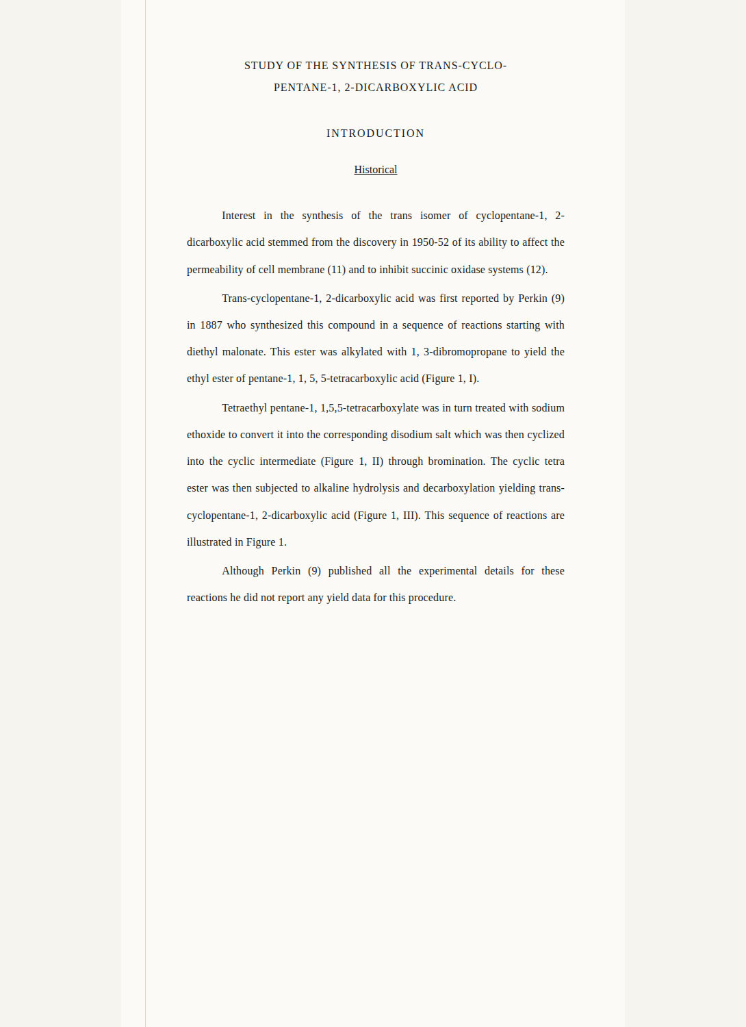Study of the Synthesis of Trans-Cyclo-
pentane-1, 2-Dicarboxylic Acid
Introduction
Historical
Interest in the synthesis of the trans isomer of cyclopentane-1, 2-dicarboxylic acid stemmed from the discovery in 1950-52 of its ability to affect the permeability of cell membrane (11) and to inhibit succinic oxidase systems (12).
Trans-cyclopentane-1, 2-dicarboxylic acid was first reported by Perkin (9) in 1887 who synthesized this compound in a sequence of reactions starting with diethyl malonate. This ester was alkylated with 1, 3-dibromopropane to yield the ethyl ester of pentane-1, 1, 5, 5-tetracarboxylic acid (Figure 1, I).
Tetraethyl pentane-1, 1,5,5-tetracarboxylate was in turn treated with sodium ethoxide to convert it into the corresponding disodium salt which was then cyclized into the cyclic intermediate (Figure 1, II) through bromination. The cyclic tetra ester was then subjected to alkaline hydrolysis and decarboxylation yielding trans-cyclopentane-1, 2-dicarboxylic acid (Figure 1, III). This sequence of reactions are illustrated in Figure 1.
Although Perkin (9) published all the experimental details for these reactions he did not report any yield data for this procedure.